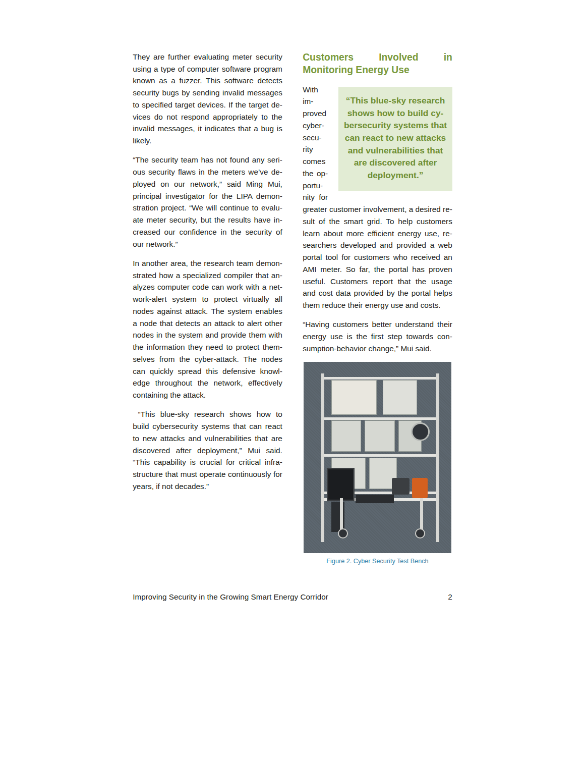They are further evaluating meter security using a type of computer software program known as a fuzzer. This software detects security bugs by sending invalid messages to specified target devices. If the target devices do not respond appropriately to the invalid messages, it indicates that a bug is likely.
“The security team has not found any serious security flaws in the meters we’ve deployed on our network,” said Ming Mui, principal investigator for the LIPA demonstration project. “We will continue to evaluate meter security, but the results have increased our confidence in the security of our network.”
In another area, the research team demonstrated how a specialized compiler that analyzes computer code can work with a network-alert system to protect virtually all nodes against attack. The system enables a node that detects an attack to alert other nodes in the system and provide them with the information they need to protect themselves from the cyber-attack. The nodes can quickly spread this defensive knowledge throughout the network, effectively containing the attack.
“This blue-sky research shows how to build cybersecurity systems that can react to new attacks and vulnerabilities that are discovered after deployment,” Mui said. “This capability is crucial for critical infrastructure that must operate continuously for years, if not decades.”
Customers Involved in Monitoring Energy Use
“This blue-sky research shows how to build cybersecurity systems that can react to new attacks and vulnerabilities that are discovered after deployment.”
With improved cybersecurity comes the opportunity for greater customer involvement, a desired result of the smart grid. To help customers learn about more efficient energy use, researchers developed and provided a web portal tool for customers who received an AMI meter. So far, the portal has proven useful. Customers report that the usage and cost data provided by the portal helps them reduce their energy use and costs.
“Having customers better understand their energy use is the first step towards consumption-behavior change,” Mui said.
Figure 2. Cyber Security Test Bench
Improving Security in the Growing Smart Energy Corridor
2